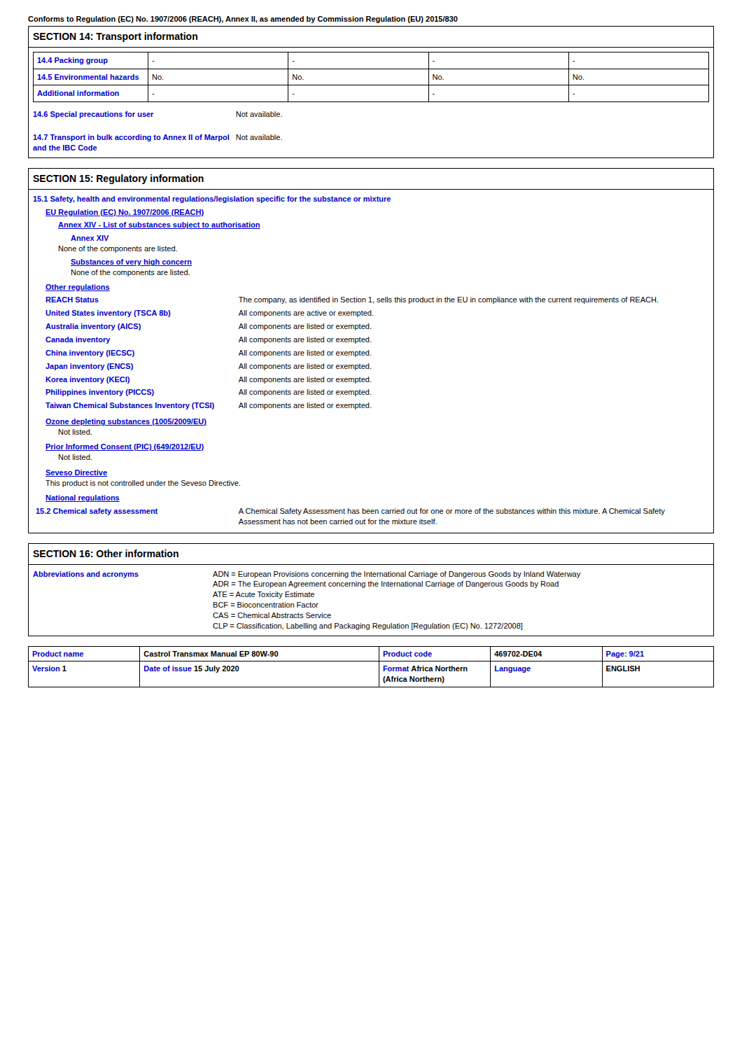Conforms to Regulation (EC) No. 1907/2006 (REACH), Annex II, as amended by Commission Regulation (EU) 2015/830
SECTION 14: Transport information
| 14.4 Packing group | - | - | - | - |
| 14.5 Environmental hazards | No. | No. | No. | No. |
| Additional information | - | - | - | - |
14.6 Special precautions for user
Not available.
14.7 Transport in bulk according to Annex II of Marpol and the IBC Code
Not available.
SECTION 15: Regulatory information
15.1 Safety, health and environmental regulations/legislation specific for the substance or mixture
EU Regulation (EC) No. 1907/2006 (REACH)
Annex XIV - List of substances subject to authorisation
Annex XIV
None of the components are listed.
Substances of very high concern
None of the components are listed.
Other regulations
| REACH Status | The company, as identified in Section 1, sells this product in the EU in compliance with the current requirements of REACH. |
| United States inventory (TSCA 8b) | All components are active or exempted. |
| Australia inventory (AICS) | All components are listed or exempted. |
| Canada inventory | All components are listed or exempted. |
| China inventory (IECSC) | All components are listed or exempted. |
| Japan inventory (ENCS) | All components are listed or exempted. |
| Korea inventory (KECI) | All components are listed or exempted. |
| Philippines inventory (PICCS) | All components are listed or exempted. |
| Taiwan Chemical Substances Inventory (TCSI) | All components are listed or exempted. |
Ozone depleting substances (1005/2009/EU)
Not listed.
Prior Informed Consent (PIC) (649/2012/EU)
Not listed.
Seveso Directive
This product is not controlled under the Seveso Directive.
National regulations
| 15.2 Chemical safety assessment | A Chemical Safety Assessment has been carried out for one or more of the substances within this mixture. A Chemical Safety Assessment has not been carried out for the mixture itself. |
SECTION 16: Other information
Abbreviations and acronyms
ADN = European Provisions concerning the International Carriage of Dangerous Goods by Inland Waterway
ADR = The European Agreement concerning the International Carriage of Dangerous Goods by Road
ATE = Acute Toxicity Estimate
BCF = Bioconcentration Factor
CAS = Chemical Abstracts Service
CLP = Classification, Labelling and Packaging Regulation [Regulation (EC) No. 1272/2008]
| Product name | Castrol Transmax Manual EP 80W-90 | Product code | 469702-DE04 | Page: 9/21 |
| Version 1 | Date of issue 15 July 2020 | Format Africa Northern (Africa Northern) | Language | ENGLISH |